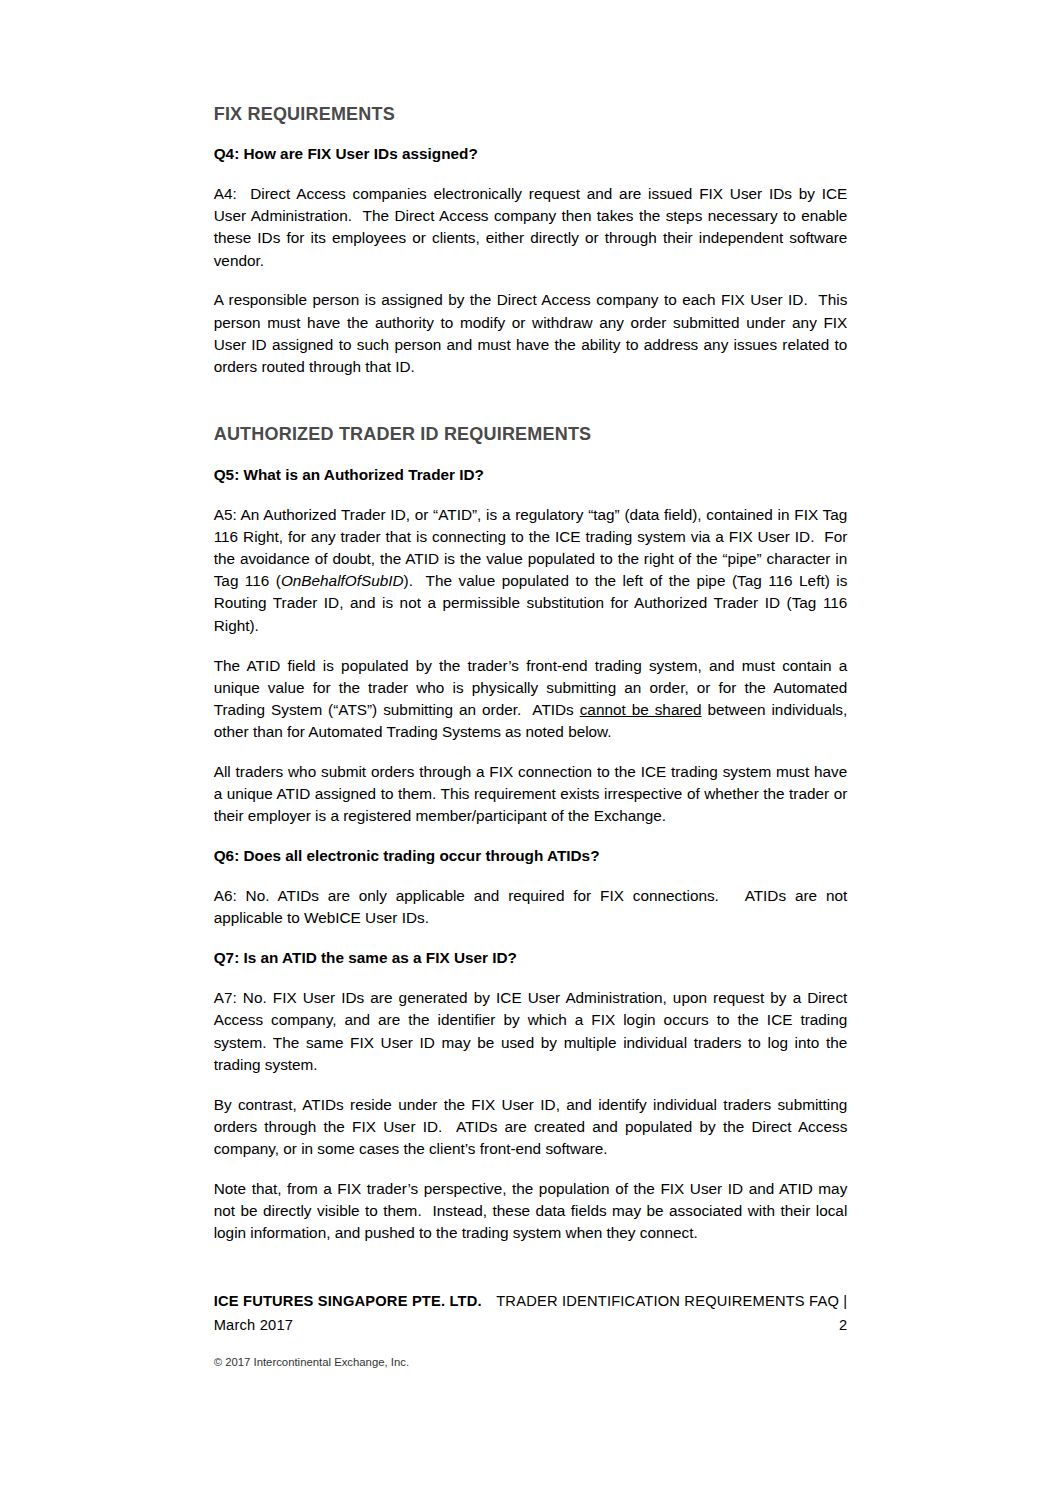FIX REQUIREMENTS
Q4: How are FIX User IDs assigned?
A4: Direct Access companies electronically request and are issued FIX User IDs by ICE User Administration. The Direct Access company then takes the steps necessary to enable these IDs for its employees or clients, either directly or through their independent software vendor.
A responsible person is assigned by the Direct Access company to each FIX User ID. This person must have the authority to modify or withdraw any order submitted under any FIX User ID assigned to such person and must have the ability to address any issues related to orders routed through that ID.
AUTHORIZED TRADER ID REQUIREMENTS
Q5: What is an Authorized Trader ID?
A5: An Authorized Trader ID, or “ATID”, is a regulatory “tag” (data field), contained in FIX Tag 116 Right, for any trader that is connecting to the ICE trading system via a FIX User ID. For the avoidance of doubt, the ATID is the value populated to the right of the “pipe” character in Tag 116 (OnBehalfOfSubID). The value populated to the left of the pipe (Tag 116 Left) is Routing Trader ID, and is not a permissible substitution for Authorized Trader ID (Tag 116 Right).
The ATID field is populated by the trader’s front-end trading system, and must contain a unique value for the trader who is physically submitting an order, or for the Automated Trading System (“ATS”) submitting an order. ATIDs cannot be shared between individuals, other than for Automated Trading Systems as noted below.
All traders who submit orders through a FIX connection to the ICE trading system must have a unique ATID assigned to them. This requirement exists irrespective of whether the trader or their employer is a registered member/participant of the Exchange.
Q6: Does all electronic trading occur through ATIDs?
A6: No. ATIDs are only applicable and required for FIX connections. ATIDs are not applicable to WebICE User IDs.
Q7: Is an ATID the same as a FIX User ID?
A7: No. FIX User IDs are generated by ICE User Administration, upon request by a Direct Access company, and are the identifier by which a FIX login occurs to the ICE trading system. The same FIX User ID may be used by multiple individual traders to log into the trading system.
By contrast, ATIDs reside under the FIX User ID, and identify individual traders submitting orders through the FIX User ID. ATIDs are created and populated by the Direct Access company, or in some cases the client’s front-end software.
Note that, from a FIX trader’s perspective, the population of the FIX User ID and ATID may not be directly visible to them. Instead, these data fields may be associated with their local login information, and pushed to the trading system when they connect.
ICE FUTURES SINGAPORE PTE. LTD. March 2017
TRADER IDENTIFICATION REQUIREMENTS FAQ | 2
© 2017 Intercontinental Exchange, Inc.